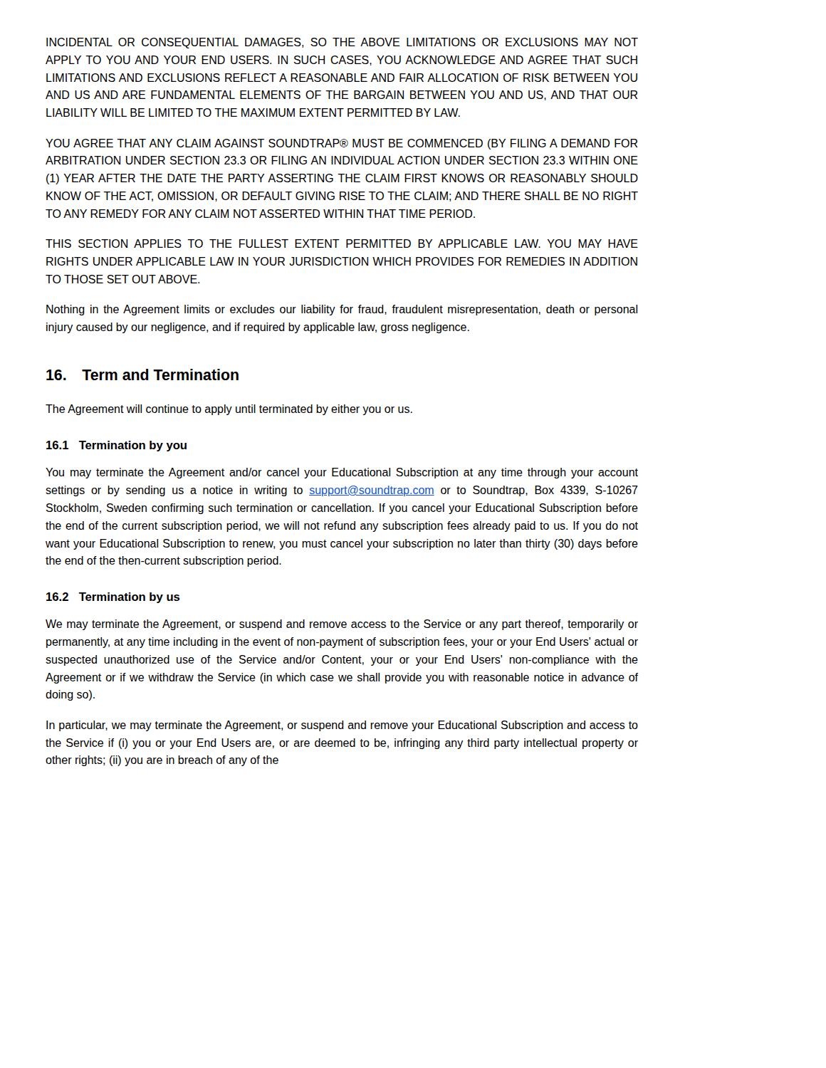Incidental or consequential damages, so the above limitations or exclusions may not apply to you and your end users. In such cases, you acknowledge and agree that such limitations and exclusions reflect a reasonable and fair allocation of risk between you and us and are fundamental elements of the bargain between you and us, and that our liability will be limited to the maximum extent permitted by law.
You agree that any claim against Soundtrap® must be commenced (by filing a demand for arbitration under Section 23.3 or filing an individual action under Section 23.3 within one (1) year after the date the party asserting the claim first knows or reasonably should know of the act, omission, or default giving rise to the claim; and there shall be no right to any remedy for any claim not asserted within that time period.
This Section applies to the fullest extent permitted by applicable law. You may have rights under applicable law in your jurisdiction which provides for remedies in addition to those set out above.
Nothing in the Agreement limits or excludes our liability for fraud, fraudulent misrepresentation, death or personal injury caused by our negligence, and if required by applicable law, gross negligence.
16. Term and Termination
The Agreement will continue to apply until terminated by either you or us.
16.1 Termination by you
You may terminate the Agreement and/or cancel your Educational Subscription at any time through your account settings or by sending us a notice in writing to support@soundtrap.com or to Soundtrap, Box 4339, S-10267 Stockholm, Sweden confirming such termination or cancellation. If you cancel your Educational Subscription before the end of the current subscription period, we will not refund any subscription fees already paid to us. If you do not want your Educational Subscription to renew, you must cancel your subscription no later than thirty (30) days before the end of the then-current subscription period.
16.2 Termination by us
We may terminate the Agreement, or suspend and remove access to the Service or any part thereof, temporarily or permanently, at any time including in the event of non-payment of subscription fees, your or your End Users' actual or suspected unauthorized use of the Service and/or Content, your or your End Users' non-compliance with the Agreement or if we withdraw the Service (in which case we shall provide you with reasonable notice in advance of doing so).
In particular, we may terminate the Agreement, or suspend and remove your Educational Subscription and access to the Service if (i) you or your End Users are, or are deemed to be, infringing any third party intellectual property or other rights; (ii) you are in breach of any of the